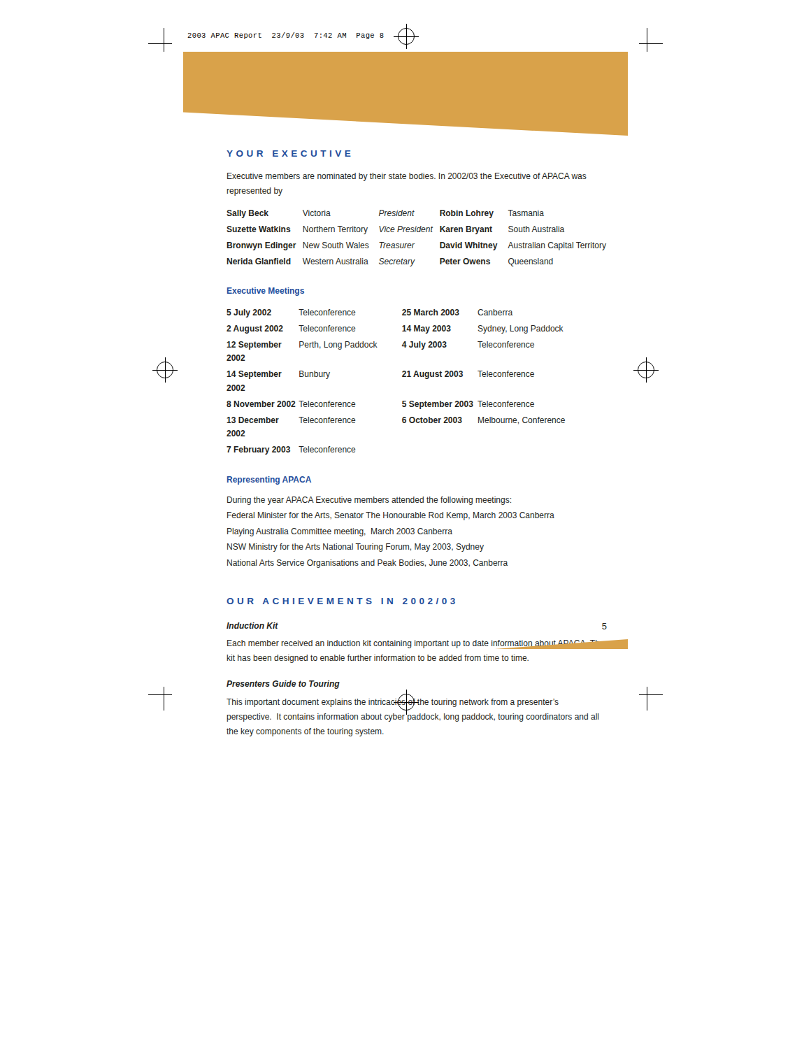2003 APAC Report 23/9/03 7:42 AM Page 8
Your Executive
Executive members are nominated by their state bodies. In 2002/03 the Executive of APACA was represented by
| Sally Beck | Victoria | President | Robin Lohrey | Tasmania |
| Suzette Watkins | Northern Territory | Vice President | Karen Bryant | South Australia |
| Bronwyn Edinger | New South Wales | Treasurer | David Whitney | Australian Capital Territory |
| Nerida Glanfield | Western Australia | Secretary | Peter Owens | Queensland |
Executive Meetings
| 5 July 2002 | Teleconference | 25 March 2003 | Canberra |
| 2 August 2002 | Teleconference | 14 May 2003 | Sydney, Long Paddock |
| 12 September 2002 | Perth, Long Paddock | 4 July 2003 | Teleconference |
| 14 September 2002 | Bunbury | 21 August 2003 | Teleconference |
| 8 November 2002 | Teleconference | 5 September 2003 | Teleconference |
| 13 December 2002 | Teleconference | 6 October 2003 | Melbourne, Conference |
| 7 February 2003 | Teleconference | | |
Representing APACA
During the year APACA Executive members attended the following meetings:
Federal Minister for the Arts, Senator The Honourable Rod Kemp, March 2003 Canberra
Playing Australia Committee meeting, March 2003 Canberra
NSW Ministry for the Arts National Touring Forum, May 2003, Sydney
National Arts Service Organisations and Peak Bodies, June 2003, Canberra
Our Achievements in 2002/03
Induction Kit
Each member received an induction kit containing important up to date information about APACA. The kit has been designed to enable further information to be added from time to time.
Presenters Guide to Touring
This important document explains the intricacies of the touring network from a presenter’s perspective. It contains information about cyber paddock, long paddock, touring coordinators and all the key components of the touring system.
Changes to the Dates of the Playing Australia Rounds
We worked closely with the Playing Australia committee and the Blue Heelers to determine new dates for the funding rounds of Playing Australia. A key achievement was an early announcement of funding decisions to help those venues wanting to launch subscription seasons.
Changes to the Playing Australia Guidelines
The Playing Australia committee made changes to their guidelines this year and APACA was invited to make input into these changes.
Vale Chris Rix
The year started on a sad note with the passing away of Chris Rix, former President of APACA. Chris was a committed member of APACA and was always on the look out for opportunities to promote our organisation. He was a gregarious, larger than life character, loved by many and missed by all.
New Members
Albury Convention and Performing Arts Centre
5